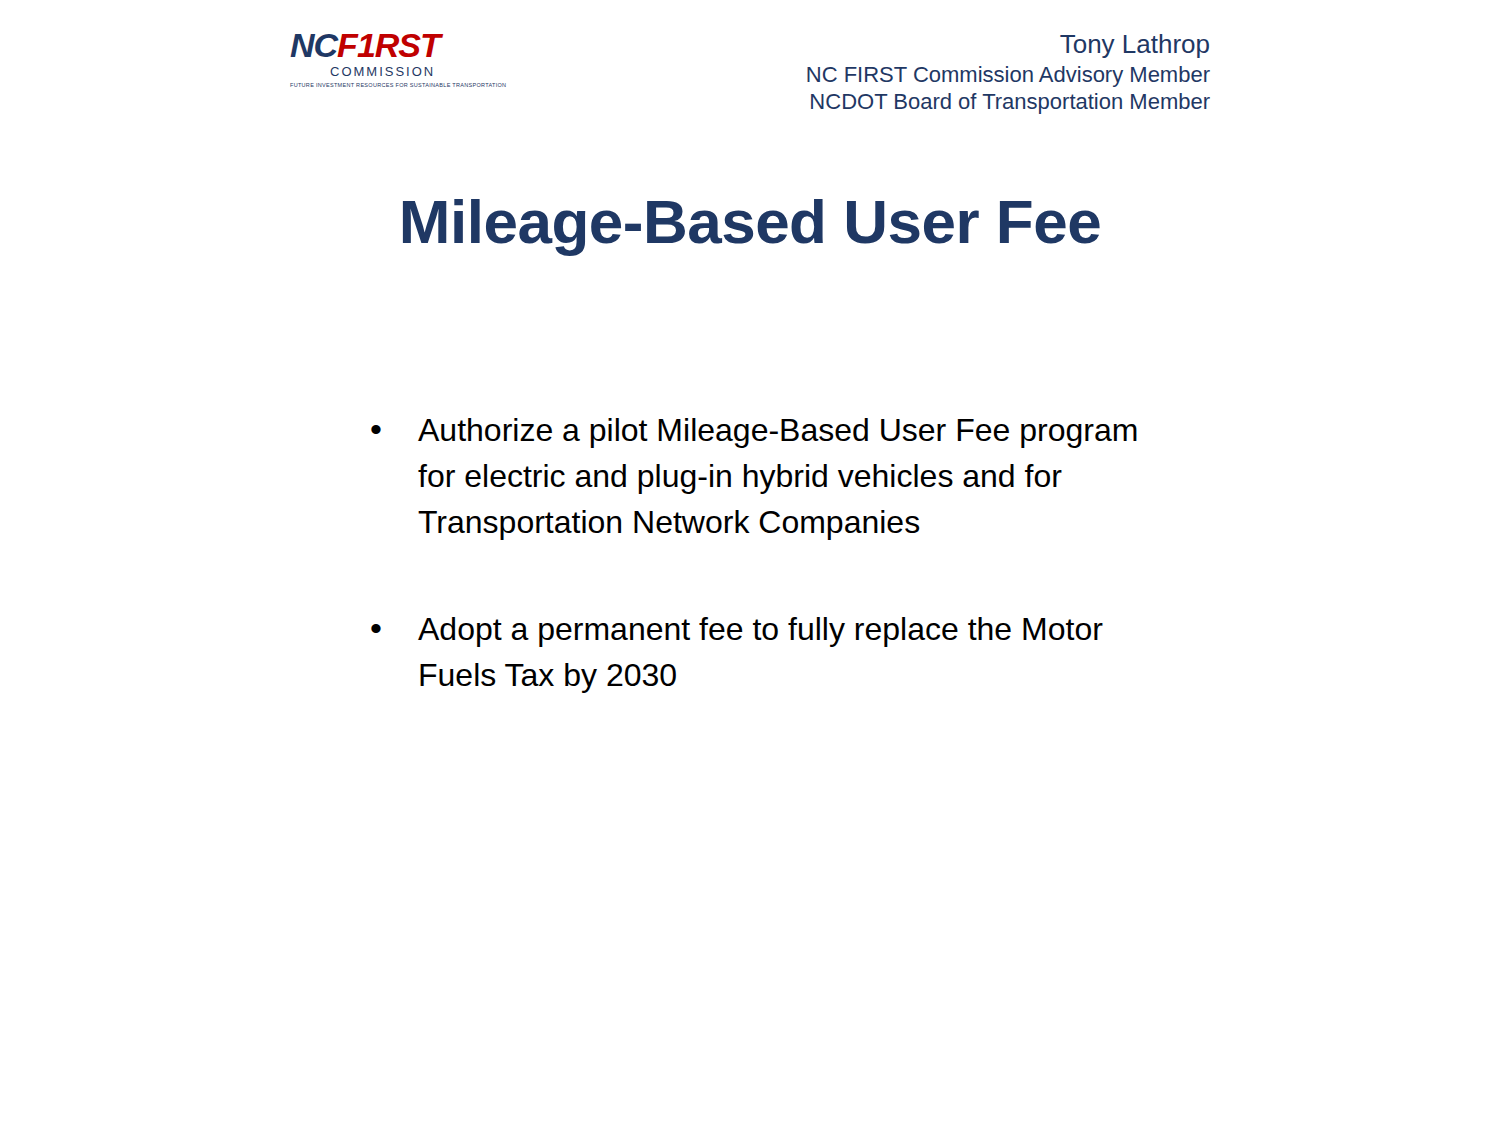NC F1RST
COMMISSION
Future Investment Resources for Sustainable Transportation
Tony Lathrop
NC FIRST Commission Advisory Member
NCDOT Board of Transportation Member
Mileage-Based User Fee
Authorize a pilot Mileage-Based User Fee program for electric and plug-in hybrid vehicles and for Transportation Network Companies
Adopt a permanent fee to fully replace the Motor Fuels Tax by 2030